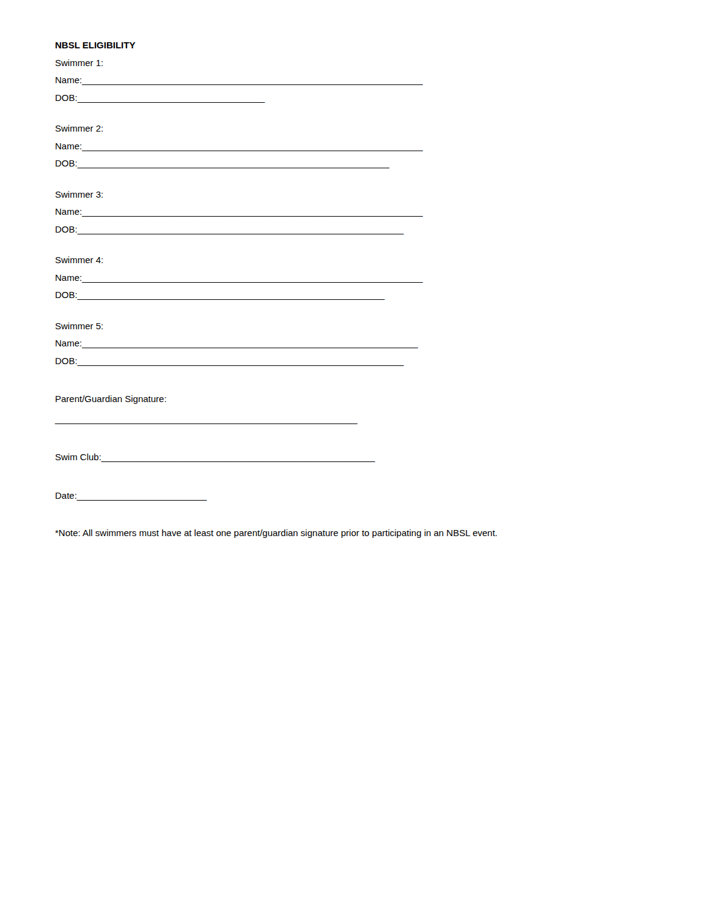NBSL ELIGIBILITY
Swimmer 1:
Name:_______________________________________________________________________
DOB:_______________________________________
Swimmer 2:
Name:_______________________________________________________________________
DOB:_________________________________________________________________
Swimmer 3:
Name:_______________________________________________________________________
DOB:____________________________________________________________________
Swimmer 4:
Name:_______________________________________________________________________
DOB:________________________________________________________________
Swimmer 5:
Name:______________________________________________________________________
DOB:____________________________________________________________________
Parent/Guardian Signature:
_______________________________________________________________
Swim Club:_________________________________________________________
Date:___________________________
*Note: All swimmers must have at least one parent/guardian signature prior to participating in an NBSL event.